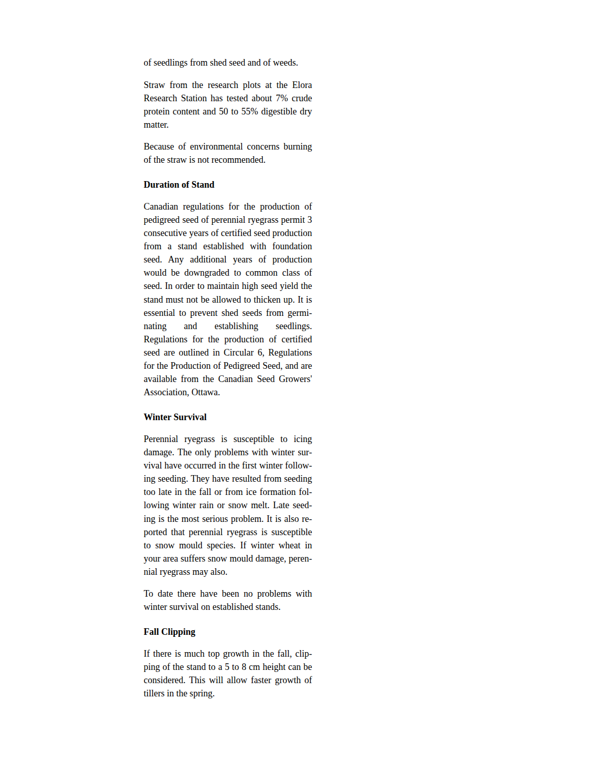of seedlings from shed seed and of weeds.
Straw from the research plots at the Elora Research Station has tested about 7% crude protein content and 50 to 55% digestible dry matter.
Because of environmental concerns burning of the straw is not recommended.
Duration of Stand
Canadian regulations for the production of pedigreed seed of perennial ryegrass permit 3 consecutive years of certified seed production from a stand established with foundation seed. Any additional years of production would be downgraded to common class of seed. In order to maintain high seed yield the stand must not be allowed to thicken up. It is essential to prevent shed seeds from germinating and establishing seedlings. Regulations for the production of certified seed are outlined in Circular 6, Regulations for the Production of Pedigreed Seed, and are available from the Canadian Seed Growers' Association, Ottawa.
Winter Survival
Perennial ryegrass is susceptible to icing damage. The only problems with winter survival have occurred in the first winter following seeding. They have resulted from seeding too late in the fall or from ice formation following winter rain or snow melt. Late seeding is the most serious problem. It is also reported that perennial ryegrass is susceptible to snow mould species. If winter wheat in your area suffers snow mould damage, perennial ryegrass may also.
To date there have been no problems with winter survival on established stands.
Fall Clipping
If there is much top growth in the fall, clipping of the stand to a 5 to 8 cm height can be considered. This will allow faster growth of tillers in the spring.